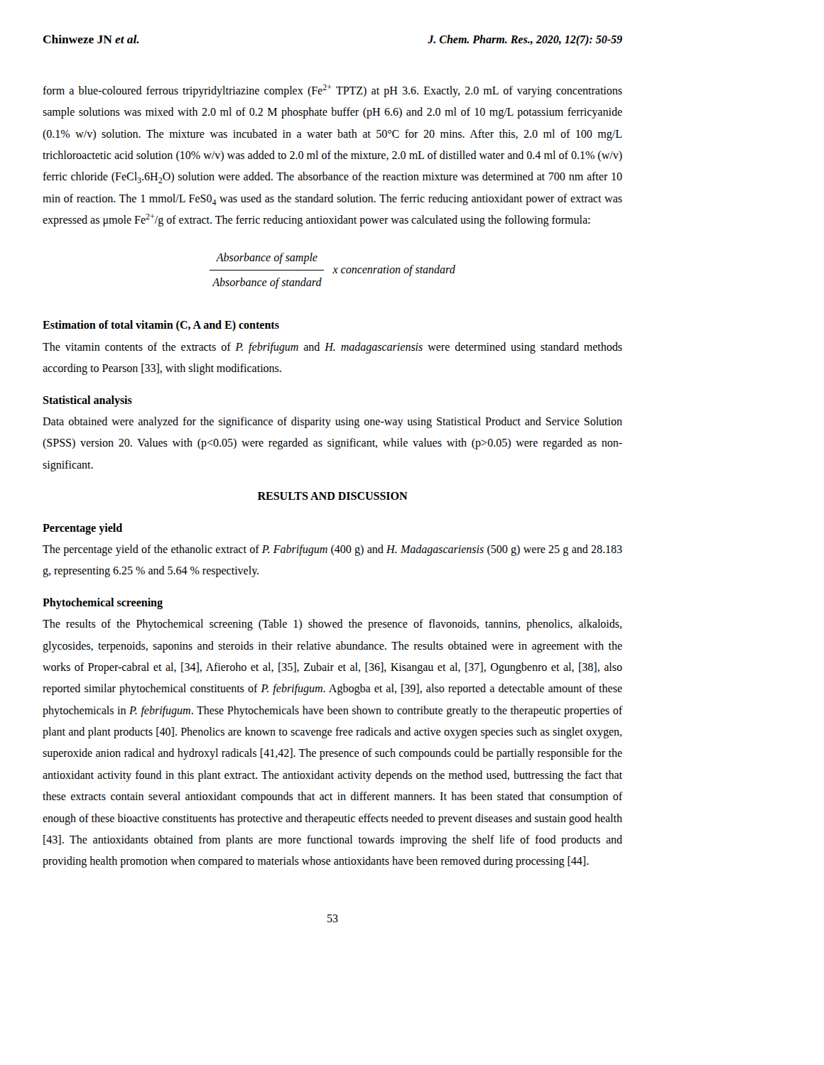Chinweze JN et al.
J. Chem. Pharm. Res., 2020, 12(7): 50-59
form a blue-coloured ferrous tripyridyltriazine complex (Fe2+ TPTZ) at pH 3.6. Exactly, 2.0 mL of varying concentrations sample solutions was mixed with 2.0 ml of 0.2 M phosphate buffer (pH 6.6) and 2.0 ml of 10 mg/L potassium ferricyanide (0.1% w/v) solution. The mixture was incubated in a water bath at 50°C for 20 mins. After this, 2.0 ml of 100 mg/L trichloroactetic acid solution (10% w/v) was added to 2.0 ml of the mixture, 2.0 mL of distilled water and 0.4 ml of 0.1% (w/v) ferric chloride (FeCl3.6H2O) solution were added. The absorbance of the reaction mixture was determined at 700 nm after 10 min of reaction. The 1 mmol/L FeS04 was used as the standard solution. The ferric reducing antioxidant power of extract was expressed as μmole Fe2+/g of extract. The ferric reducing antioxidant power was calculated using the following formula:
Absorbance of sample Absorbance of standard x concenration of standard
Estimation of total vitamin (C, A and E) contents
The vitamin contents of the extracts of P. febrifugum and H. madagascariensis were determined using standard methods according to Pearson [33], with slight modifications.
Statistical analysis
Data obtained were analyzed for the significance of disparity using one-way using Statistical Product and Service Solution (SPSS) version 20. Values with (p<0.05) were regarded as significant, while values with (p>0.05) were regarded as non-significant.
RESULTS AND DISCUSSION
Percentage yield
The percentage yield of the ethanolic extract of P. Fabrifugum (400 g) and H. Madagascariensis (500 g) were 25 g and 28.183 g, representing 6.25 % and 5.64 % respectively.
Phytochemical screening
The results of the Phytochemical screening (Table 1) showed the presence of flavonoids, tannins, phenolics, alkaloids, glycosides, terpenoids, saponins and steroids in their relative abundance. The results obtained were in agreement with the works of Proper-cabral et al, [34], Afieroho et al, [35], Zubair et al, [36], Kisangau et al, [37], Ogungbenro et al, [38], also reported similar phytochemical constituents of P. febrifugum. Agbogba et al, [39], also reported a detectable amount of these phytochemicals in P. febrifugum. These Phytochemicals have been shown to contribute greatly to the therapeutic properties of plant and plant products [40]. Phenolics are known to scavenge free radicals and active oxygen species such as singlet oxygen, superoxide anion radical and hydroxyl radicals [41,42]. The presence of such compounds could be partially responsible for the antioxidant activity found in this plant extract. The antioxidant activity depends on the method used, buttressing the fact that these extracts contain several antioxidant compounds that act in different manners. It has been stated that consumption of enough of these bioactive constituents has protective and therapeutic effects needed to prevent diseases and sustain good health [43]. The antioxidants obtained from plants are more functional towards improving the shelf life of food products and providing health promotion when compared to materials whose antioxidants have been removed during processing [44].
53